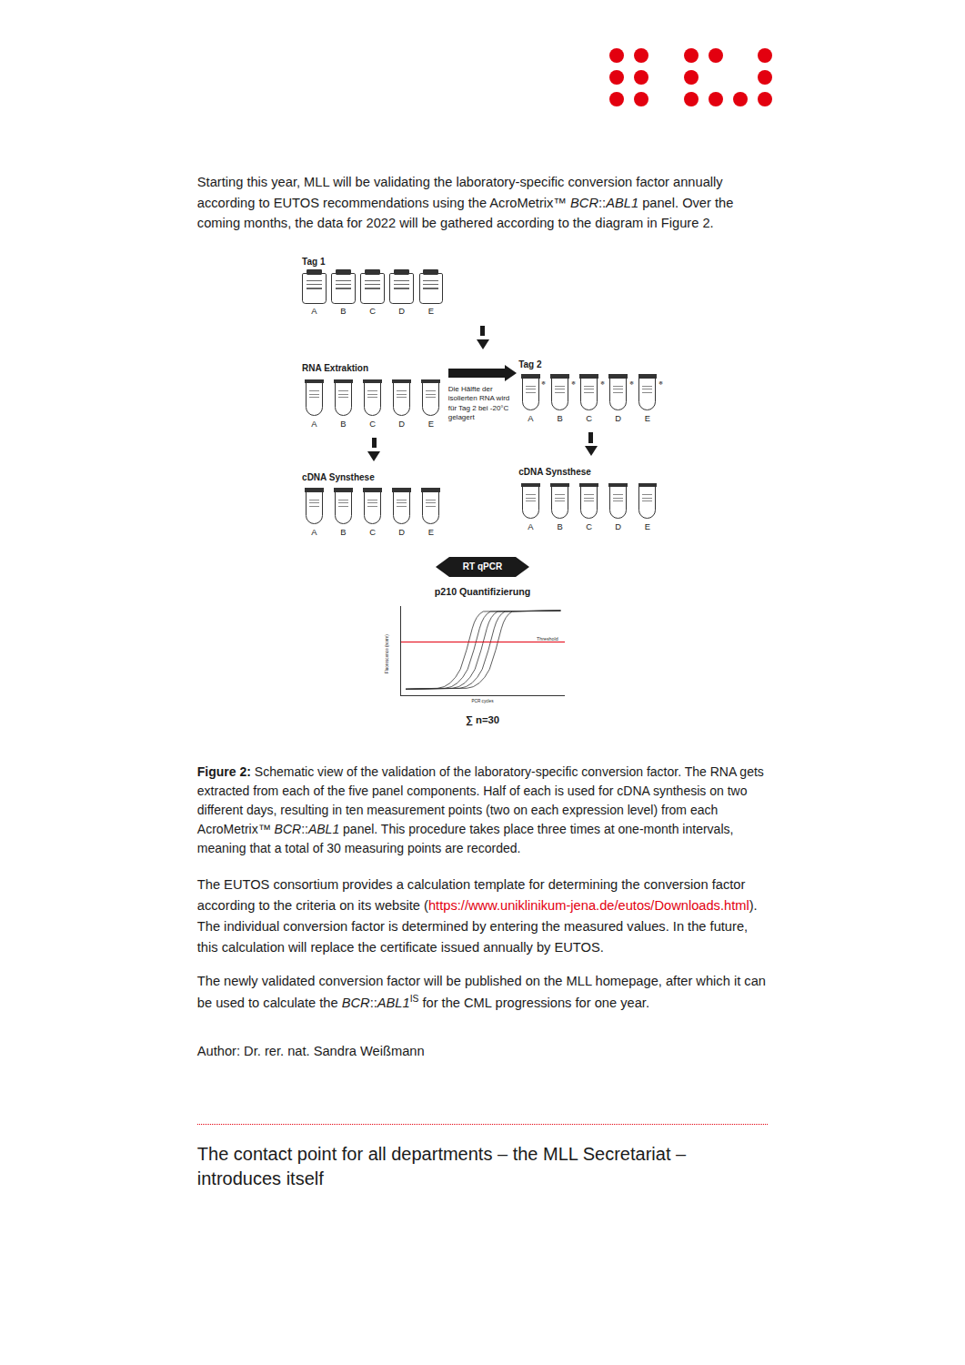Starting this year, MLL will be validating the laboratory-specific conversion factor annually according to EUTOS recommendations using the AcroMetrix™ BCR::ABL1 panel. Over the coming months, the data for 2022 will be gathered according to the diagram in Figure 2.
Tag 1
ABCDE
RNA Extraktion
ABCDE
cDNA Synsthese
ABCDE
Die Hälfte der isolierten RNA wird für Tag 2 bei -20°C gelagert
Tag 2
❄
❄
❄
❄
❄
ABCDE
cDNA Synsthese
ABCDE
RT qPCR
p210 Quantifizierung
Fluorescence (norm)
Threshold
PCR cycles
∑ n=30
Figure 2: Schematic view of the validation of the laboratory-specific conversion factor. The RNA gets extracted from each of the five panel components. Half of each is used for cDNA synthesis on two different days, resulting in ten measurement points (two on each expression level) from each AcroMetrix™ BCR::ABL1 panel. This procedure takes place three times at one-month intervals, meaning that a total of 30 measuring points are recorded.
The EUTOS consortium provides a calculation template for determining the conversion factor according to the criteria on its website (https://www.uniklinikum-jena.de/eutos/Downloads.html). The individual conversion factor is determined by entering the measured values. In the future, this calculation will replace the certificate issued annually by EUTOS.
The newly validated conversion factor will be published on the MLL homepage, after which it can be used to calculate the BCR::ABL1IS for the CML progressions for one year.
Author: Dr. rer. nat. Sandra Weißmann
The contact point for all departments – the MLL Secretariat – introduces itself